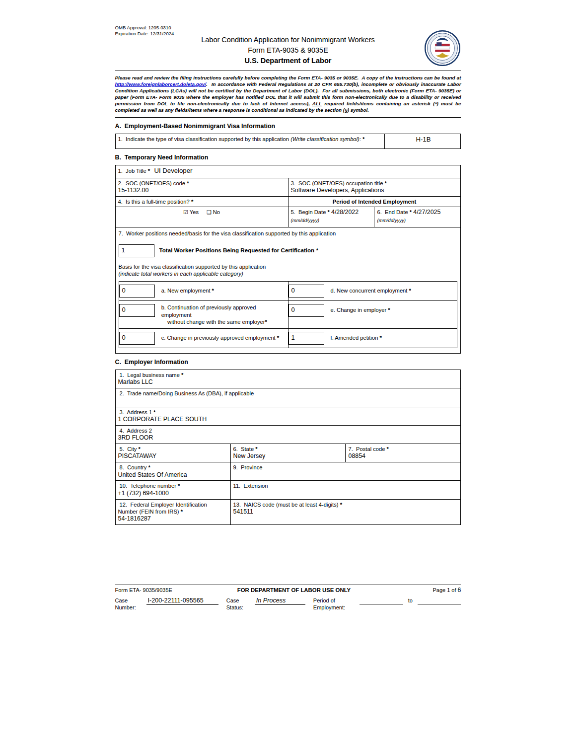OMB Approval: 1205-0310
Expiration Date: 12/31/2024
Labor Condition Application for Nonimmigrant Workers
Form ETA-9035 & 9035E
U.S. Department of Labor
Please read and review the filing instructions carefully before completing the Form ETA- 9035 or 9035E. A copy of the instructions can be found at http://www.foreignlaborcert.doleta.gov/. In accordance with Federal Regulations at 20 CFR 655.730(b), incomplete or obviously inaccurate Labor Condition Applications (LCAs) will not be certified by the Department of Labor (DOL). For all submissions, both electronic (Form ETA- 9035E) or paper (Form ETA- Form 9035 where the employer has notified DOL that it will submit this form non-electronically due to a disability or received permission from DOL to file non-electronically due to lack of Internet access), ALL required fields/items containing an asterisk (*) must be completed as well as any fields/items where a response is conditional as indicated by the section (§) symbol.
A. Employment-Based Nonimmigrant Visa Information
| 1. Indicate the type of visa classification supported by this application (Write classification symbol) : * | H-1B |
B. Temporary Need Information
| 1. Job Title * UI Developer |
| 2. SOC (ONET/OES) code * 15-1132.00 | 3. SOC (ONET/OES) occupation title * Software Developers, Applications |
| 4. Is this a full-time position? * | Period of Intended Employment |
| ☑ Yes ❑ No | / 5. Begin Date * 4/28/2022 (mm/dd/yyyy) / 6. End Date * 4/27/2025 (mm/dd/yyyy) / |
| 7. Worker positions needed/basis for the visa classification supported by this application 1 Total Worker Positions Being Requested for Certification * Basis for the visa classification supported by this application (indicate total workers in each applicable category) / 0 a. New employment * / 0 d. New concurrent employment * / / 0 b. Continuation of previously approved employment without change with the same employer * / 0 e. Change in employer * / / 0 c. Change in previously approved employment * / 1 f. Amended petition * / |
C. Employer Information
| 1. Legal business name * Marlabs LLC |
| 2. Trade name/Doing Business As (DBA), if applicable |
| 3. Address 1 * 1 CORPORATE PLACE SOUTH |
| 4. Address 2 3RD FLOOR |
| 5. City * PISCATAWAY | 6. State * New Jersey | 7. Postal code * 08854 |
| 8. Country * United States Of America | 9. Province |
| 10. Telephone number * +1 (732) 694-1000 | 11. Extension |
| 12. Federal Employer Identification Number (FEIN from IRS) * 54-1816287 | 13. NAICS code (must be at least 4-digits) * 541511 |
Form ETA- 9035/9035E
FOR DEPARTMENT OF LABOR USE ONLY
Page 1 of 6
Case Number: I-200-22111-095565 Case Status: In Process Period of Employment: to